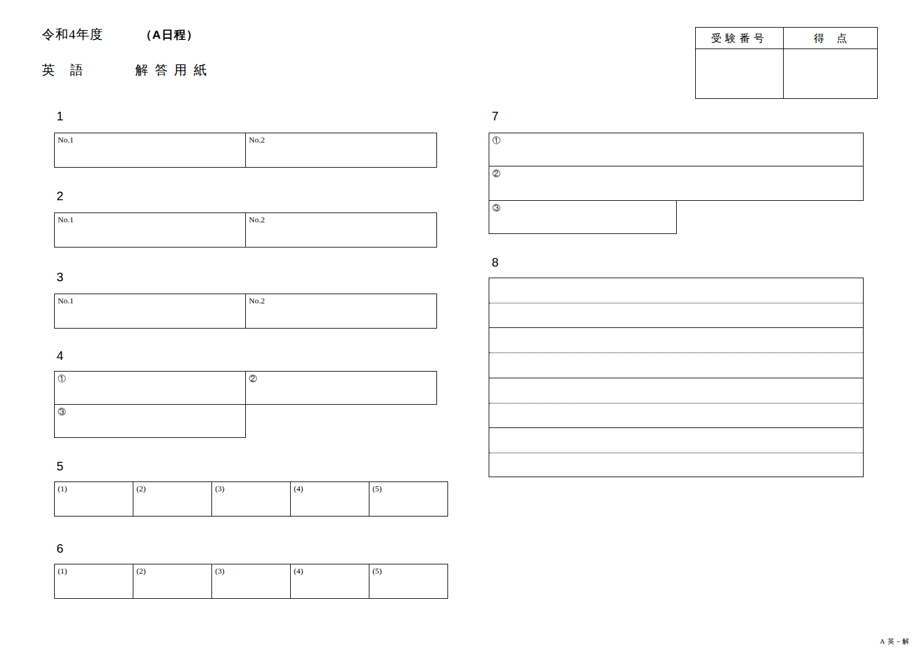令和4年度（A日程）
英語 解答用紙
| 受験番号 | 得点 |
1
| No.1 | No.2 |
2
| No.1 | No.2 |
3
| No.1 | No.2 |
4
| ① | ② |
| ③ | |
5
| (1) | (2) | (3) | (4) | (5) |
6
| (1) | (2) | (3) | (4) | (5) |
7
| ① |
| ② |
| ③ | |
8
A 英－解